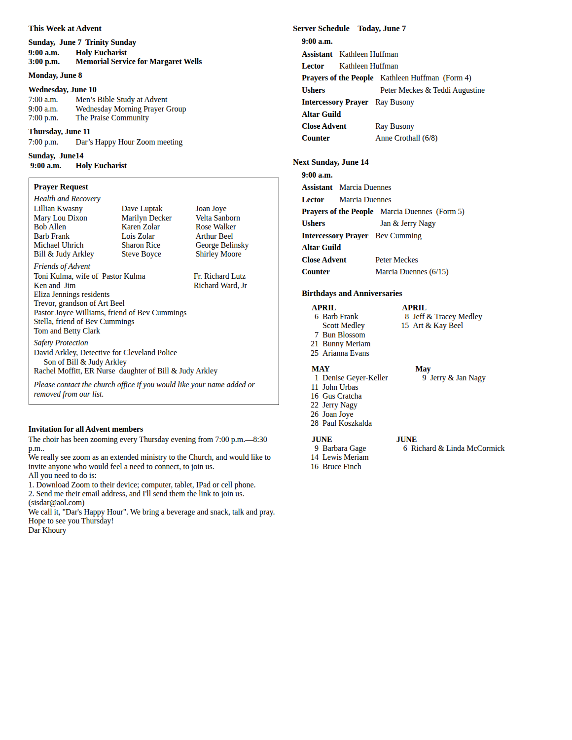This Week at Advent
Sunday, June 7 Trinity Sunday
| 9:00 a.m. | Holy Eucharist |
| 3:00 p.m. | Memorial Service for Margaret Wells |
Monday, June 8
Wednesday, June 10
| 7:00 a.m. | Men’s Bible Study at Advent |
| 9:00 a.m. | Wednesday Morning Prayer Group |
| 7:00 p.m. | The Praise Community |
Thursday, June 11
| 7:00 p.m. | Dar’s Happy Hour Zoom meeting |
Sunday, June14
| 9:00 a.m. | Holy Eucharist |
Prayer Request
Health and Recovery
| Lillian Kwasny | Dave Luptak | Joan Joye |
| Mary Lou Dixon | Marilyn Decker | Velta Sanborn |
| Bob Allen | Karen Zolar | Rose Walker |
| Barb Frank | Lois Zolar | Arthur Beel |
| Michael Uhrich | Sharon Rice | George Belinsky |
| Bill & Judy Arkley | Steve Boyce | Shirley Moore |
Friends of Advent
| Toni Kulma, wife of Pastor Kulma | Fr. Richard Lutz |
| Ken and Jim | Richard Ward, Jr |
Eliza Jennings residents
Trevor, grandson of Art Beel
Pastor Joyce Williams, friend of Bev Cummings
Stella, friend of Bev Cummings
Tom and Betty Clark
Safety Protection
David Arkley, Detective for Cleveland Police
Son of Bill & Judy Arkley
Rachel Moffitt, ER Nurse daughter of Bill & Judy Arkley
Please contact the church office if you would like your name added or removed from our list.
Invitation for all Advent members
The choir has been zooming every Thursday evening from 7:00 p.m.—8:30 p.m..
We really see zoom as an extended ministry to the Church, and would like to invite anyone who would feel a need to connect, to join us.
All you need to do is:
1. Download Zoom to their device; computer, tablet, IPad or cell phone.
2. Send me their email address, and I'll send them the link to join us. (sisdar@aol.com)
We call it, "Dar's Happy Hour". We bring a beverage and snack, talk and pray.
Hope to see you Thursday!
Dar Khoury
Server Schedule Today, June 7
9:00 a.m.
| Assistant | Kathleen Huffman |
| Lector | Kathleen Huffman |
| Prayers of the People | Kathleen Huffman (Form 4) |
| Ushers | Peter Meckes & Teddi Augustine |
| Intercessory Prayer | Ray Busony |
| Altar Guild | |
| Close Advent | Ray Busony |
| Counter | Anne Crothall (6/8) |
Next Sunday, June 14
9:00 a.m.
| Assistant | Marcia Duennes |
| Lector | Marcia Duennes |
| Prayers of the People | Marcia Duennes (Form 5) |
| Ushers | Jan & Jerry Nagy |
| Intercessory Prayer | Bev Cumming |
| Altar Guild | |
| Close Advent | Peter Meckes |
| Counter | Marcia Duennes (6/15) |
Birthdays and Anniversaries
| APRIL | | APRIL |
| 6 | Barb Frank | | 8 | Jeff & Tracey Medley |
| | Scott Medley | | 15 | Art & Kay Beel |
| 7 | Bun Blossom | | | |
| 21 | Bunny Meriam | | | |
| 25 | Arianna Evans | | | |
| MAY | | May |
| 1 | Denise Geyer-Keller | | 9 | Jerry & Jan Nagy |
| 11 | John Urbas | | | |
| 16 | Gus Cratcha | | | |
| 22 | Jerry Nagy | | | |
| 26 | Joan Joye | | | |
| 28 | Paul Koszkalda | | | |
| JUNE | | JUNE |
| 9 | Barbara Gage | | 6 | Richard & Linda McCormick |
| 14 | Lewis Meriam | | | |
| 16 | Bruce Finch | | | |